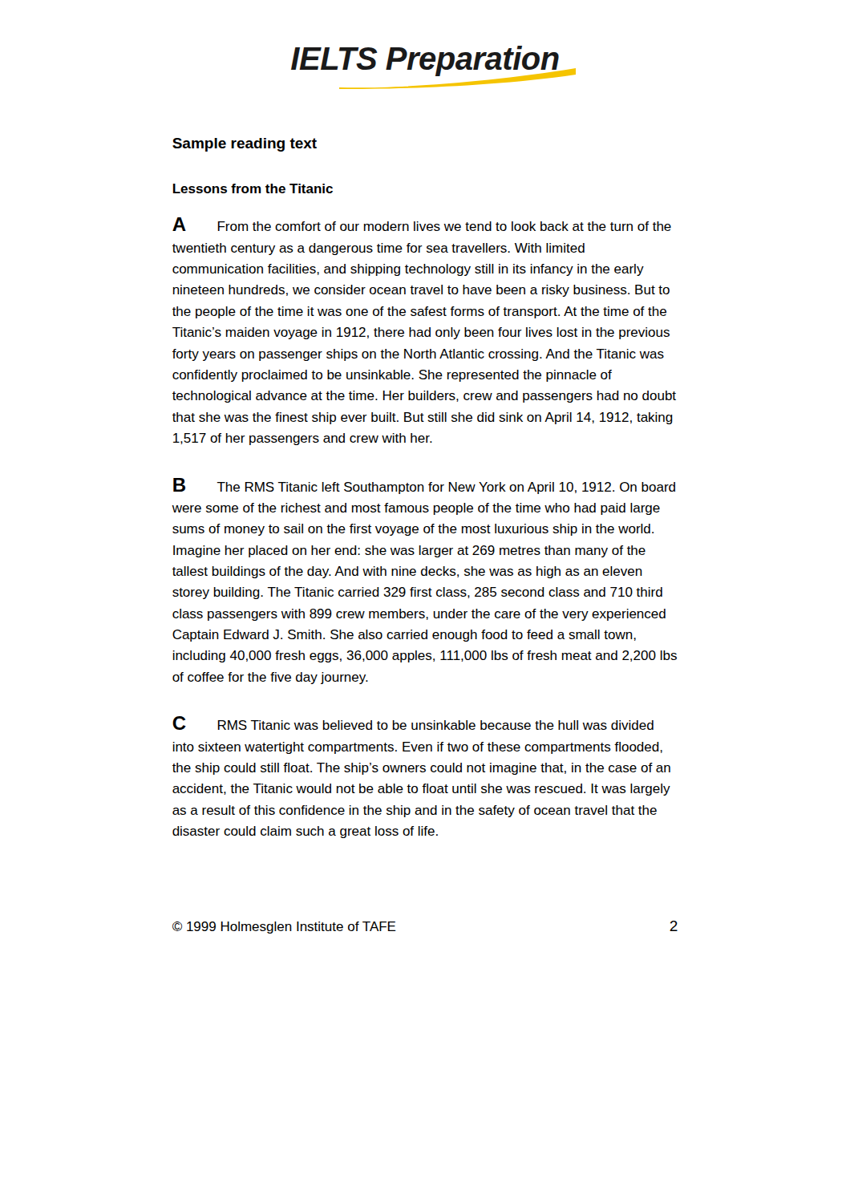IELTS Preparation
Sample reading text
Lessons from the Titanic
AFrom the comfort of our modern lives we tend to look back at the turn of the twentieth century as a dangerous time for sea travellers. With limited communication facilities, and shipping technology still in its infancy in the early nineteen hundreds, we consider ocean travel to have been a risky business. But to the people of the time it was one of the safest forms of transport. At the time of the Titanic’s maiden voyage in 1912, there had only been four lives lost in the previous forty years on passenger ships on the North Atlantic crossing. And the Titanic was confidently proclaimed to be unsinkable. She represented the pinnacle of technological advance at the time. Her builders, crew and passengers had no doubt that she was the finest ship ever built. But still she did sink on April 14, 1912, taking 1,517 of her passengers and crew with her.
BThe RMS Titanic left Southampton for New York on April 10, 1912. On board were some of the richest and most famous people of the time who had paid large sums of money to sail on the first voyage of the most luxurious ship in the world. Imagine her placed on her end: she was larger at 269 metres than many of the tallest buildings of the day. And with nine decks, she was as high as an eleven storey building. The Titanic carried 329 first class, 285 second class and 710 third class passengers with 899 crew members, under the care of the very experienced Captain Edward J. Smith. She also carried enough food to feed a small town, including 40,000 fresh eggs, 36,000 apples, 111,000 lbs of fresh meat and 2,200 lbs of coffee for the five day journey.
CRMS Titanic was believed to be unsinkable because the hull was divided into sixteen watertight compartments. Even if two of these compartments flooded, the ship could still float. The ship’s owners could not imagine that, in the case of an accident, the Titanic would not be able to float until she was rescued. It was largely as a result of this confidence in the ship and in the safety of ocean travel that the disaster could claim such a great loss of life.
© 1999 Holmesglen Institute of TAFE 2